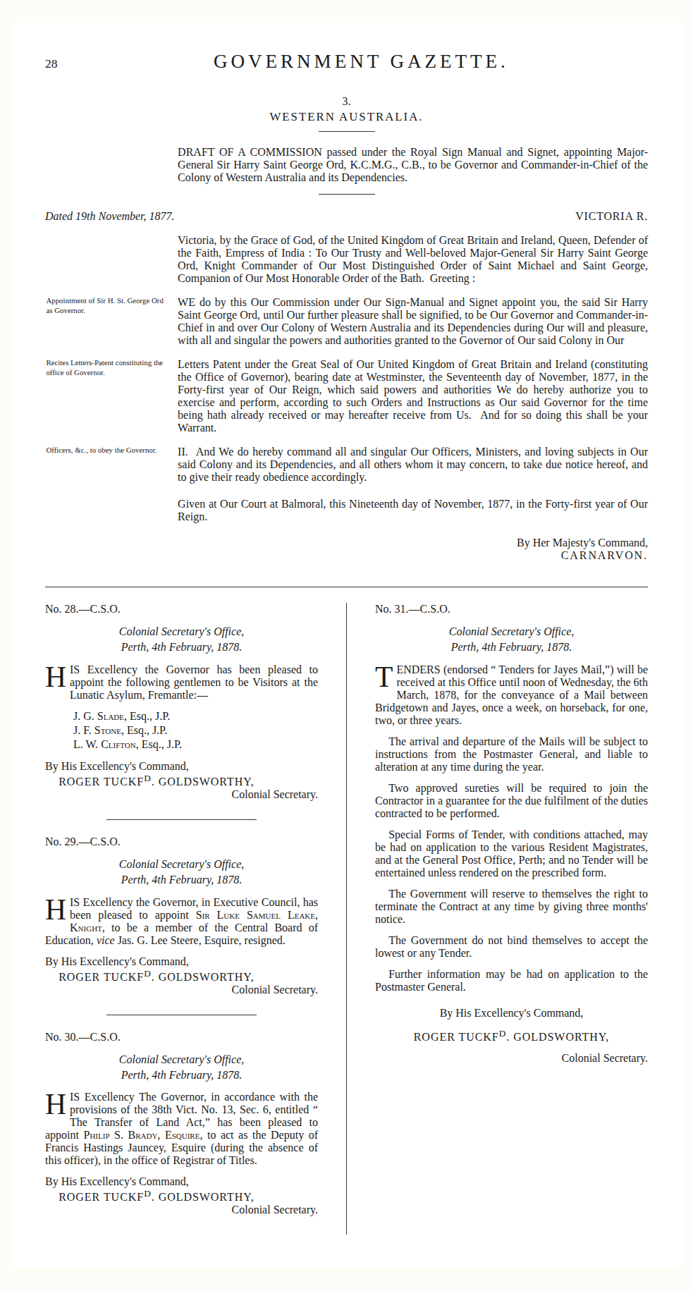28
GOVERNMENT GAZETTE.
3.
WESTERN AUSTRALIA.
DRAFT OF A COMMISSION passed under the Royal Sign Manual and Signet, appointing Major-General Sir Harry Saint George Ord, K.C.M.G., C.B., to be Governor and Commander-in-Chief of the Colony of Western Australia and its Dependencies.
Dated 19th November, 1877. VICTORIA R.
Victoria, by the Grace of God, of the United Kingdom of Great Britain and Ireland, Queen, Defender of the Faith, Empress of India : To Our Trusty and Well-beloved Major-General Sir Harry Saint George Ord, Knight Commander of Our Most Distinguished Order of Saint Michael and Saint George, Companion of Our Most Honorable Order of the Bath. Greeting :
Appointment of Sir H. St. George Ord as Governor.
WE do by this Our Commission under Our Sign-Manual and Signet appoint you, the said Sir Harry Saint George Ord, until Our further pleasure shall be signified, to be Our Governor and Commander-in-Chief in and over Our Colony of Western Australia and its Dependencies during Our will and pleasure, with all and singular the powers and authorities granted to the Governor of Our said Colony in Our
Recites Letters-Patent constituting the office of Governor.
Letters Patent under the Great Seal of Our United Kingdom of Great Britain and Ireland (constituting the Office of Governor), bearing date at Westminster, the Seventeenth day of November, 1877, in the Forty-first year of Our Reign, which said powers and authorities We do hereby authorize you to exercise and perform, according to such Orders and Instructions as Our said Governor for the time being hath already received or may hereafter receive from Us. And for so doing this shall be your Warrant.
Officers, &c., to obey the Governor.
II. And We do hereby command all and singular Our Officers, Ministers, and loving subjects in Our said Colony and its Dependencies, and all others whom it may concern, to take due notice hereof, and to give their ready obedience accordingly.
Given at Our Court at Balmoral, this Nineteenth day of November, 1877, in the Forty-first year of Our Reign.
By Her Majesty's Command,
CARNARVON.
No. 28.—C.S.O.
Colonial Secretary's Office,
Perth, 4th February, 1878.
HIS Excellency the Governor has been pleased to appoint the following gentlemen to be Visitors at the Lunatic Asylum, Fremantle:—
J. G. Slade, Esq., J.P.
J. F. Stone, Esq., J.P.
L. W. Clifton, Esq., J.P.
By His Excellency's Command,
ROGER TUCKFD. GOLDSWORTHY, Colonial Secretary.
No. 29.—C.S.O.
Colonial Secretary's Office,
Perth, 4th February, 1878.
HIS Excellency the Governor, in Executive Council, has been pleased to appoint Sir Luke Samuel Leake, Knight, to be a member of the Central Board of Education, vice Jas. G. Lee Steere, Esquire, resigned.
By His Excellency's Command,
ROGER TUCKFD. GOLDSWORTHY, Colonial Secretary.
No. 30.—C.S.O.
Colonial Secretary's Office,
Perth, 4th February, 1878.
HIS Excellency The Governor, in accordance with the provisions of the 38th Vict. No. 13, Sec. 6, entitled “ The Transfer of Land Act,” has been pleased to appoint Philip S. Brady, Esquire, to act as the Deputy of Francis Hastings Jauncey, Esquire (during the absence of this officer), in the office of Registrar of Titles.
By His Excellency's Command,
ROGER TUCKFD. GOLDSWORTHY, Colonial Secretary.
No. 31.—C.S.O.
Colonial Secretary's Office,
Perth, 4th February, 1878.
TENDERS (endorsed “ Tenders for Jayes Mail,”) will be received at this Office until noon of Wednesday, the 6th March, 1878, for the conveyance of a Mail between Bridgetown and Jayes, once a week, on horseback, for one, two, or three years.
The arrival and departure of the Mails will be subject to instructions from the Postmaster General, and liable to alteration at any time during the year.
Two approved sureties will be required to join the Contractor in a guarantee for the due fulfilment of the duties contracted to be performed.
Special Forms of Tender, with conditions attached, may be had on application to the various Resident Magistrates, and at the General Post Office, Perth; and no Tender will be entertained unless rendered on the prescribed form.
The Government will reserve to themselves the right to terminate the Contract at any time by giving three months' notice.
The Government do not bind themselves to accept the lowest or any Tender.
Further information may be had on application to the Postmaster General.
By His Excellency's Command,
ROGER TUCKFD. GOLDSWORTHY,
Colonial Secretary.